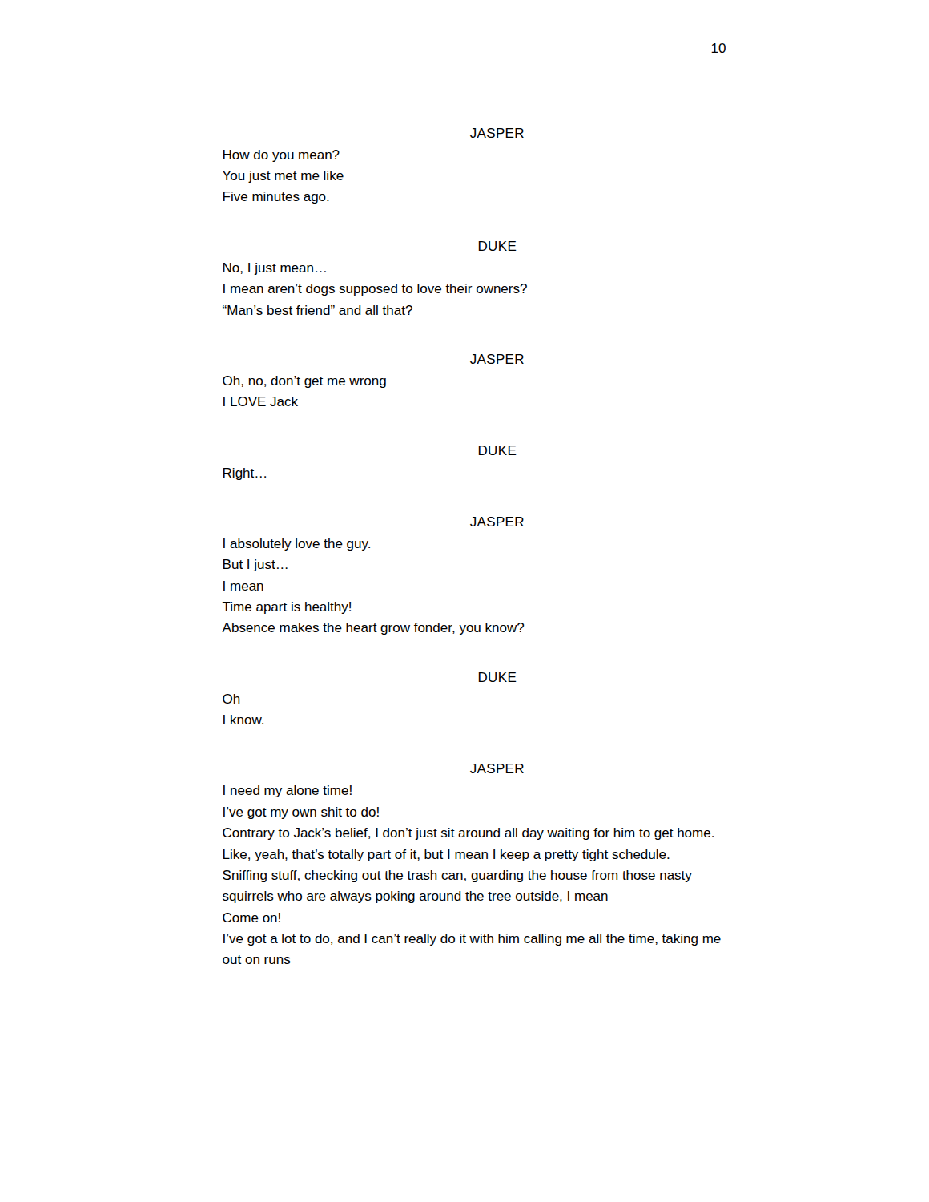10
JASPER
How do you mean?
You just met me like
Five minutes ago.
DUKE
No, I just mean…
I mean aren’t dogs supposed to love their owners?
“Man’s best friend” and all that?
JASPER
Oh, no, don’t get me wrong
I LOVE Jack
DUKE
Right…
JASPER
I absolutely love the guy.
But I just…
I mean
Time apart is healthy!
Absence makes the heart grow fonder, you know?
DUKE
Oh
I know.
JASPER
I need my alone time!
I’ve got my own shit to do!
Contrary to Jack’s belief, I don’t just sit around all day waiting for him to get home.
Like, yeah, that’s totally part of it, but I mean I keep a pretty tight schedule.
Sniffing stuff, checking out the trash can, guarding the house from those nasty squirrels who are always poking around the tree outside, I mean
Come on!
I’ve got a lot to do, and I can’t really do it with him calling me all the time, taking me out on runs